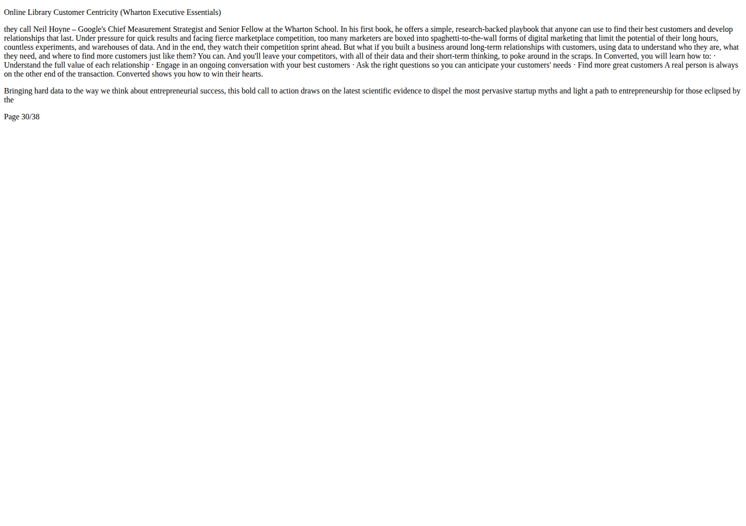Online Library Customer Centricity (Wharton Executive Essentials)
they call Neil Hoyne – Google's Chief Measurement Strategist and Senior Fellow at the Wharton School. In his first book, he offers a simple, research-backed playbook that anyone can use to find their best customers and develop relationships that last. Under pressure for quick results and facing fierce marketplace competition, too many marketers are boxed into spaghetti-to-the-wall forms of digital marketing that limit the potential of their long hours, countless experiments, and warehouses of data. And in the end, they watch their competition sprint ahead. But what if you built a business around long-term relationships with customers, using data to understand who they are, what they need, and where to find more customers just like them? You can. And you'll leave your competitors, with all of their data and their short-term thinking, to poke around in the scraps. In Converted, you will learn how to: · Understand the full value of each relationship · Engage in an ongoing conversation with your best customers · Ask the right questions so you can anticipate your customers' needs · Find more great customers A real person is always on the other end of the transaction. Converted shows you how to win their hearts.
Bringing hard data to the way we think about entrepreneurial success, this bold call to action draws on the latest scientific evidence to dispel the most pervasive startup myths and light a path to entrepreneurship for those eclipsed by the
Page 30/38